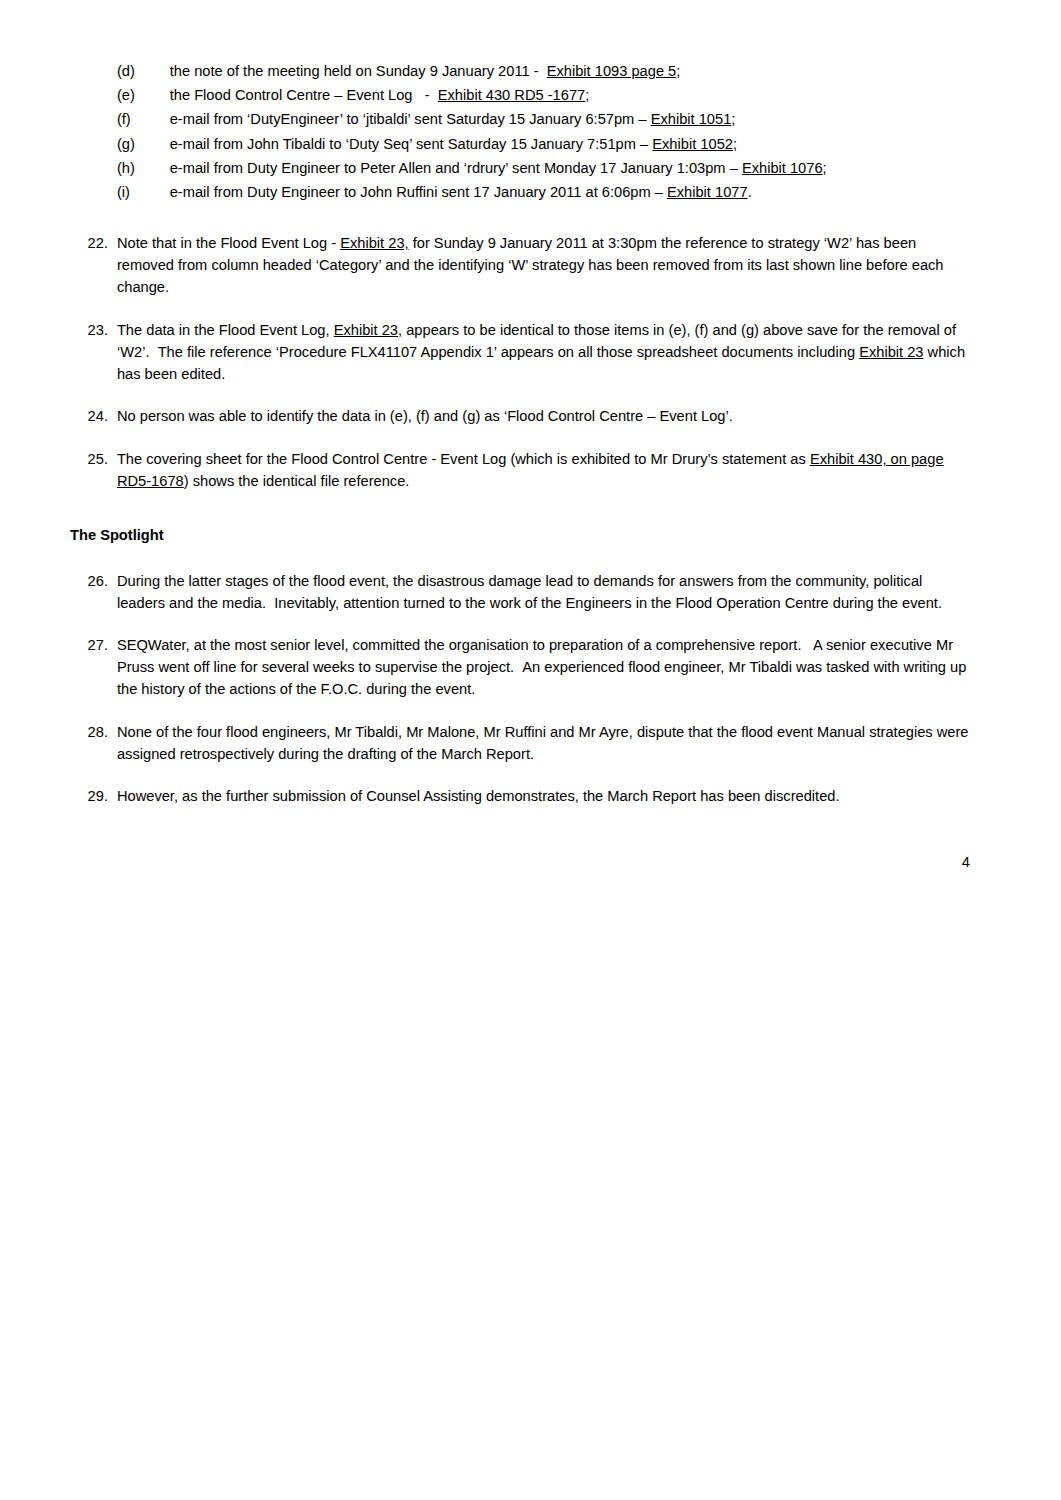(d) the note of the meeting held on Sunday 9 January 2011 - Exhibit 1093 page 5;
(e) the Flood Control Centre – Event Log - Exhibit 430 RD5 -1677;
(f) e-mail from ‘DutyEngineer’ to ‘jtibaldi’ sent Saturday 15 January 6:57pm – Exhibit 1051;
(g) e-mail from John Tibaldi to ‘Duty Seq’ sent Saturday 15 January 7:51pm – Exhibit 1052;
(h) e-mail from Duty Engineer to Peter Allen and ‘rdrury’ sent Monday 17 January 1:03pm – Exhibit 1076;
(i) e-mail from Duty Engineer to John Ruffini sent 17 January 2011 at 6:06pm – Exhibit 1077.
22. Note that in the Flood Event Log - Exhibit 23, for Sunday 9 January 2011 at 3:30pm the reference to strategy ‘W2’ has been removed from column headed ‘Category’ and the identifying ‘W’ strategy has been removed from its last shown line before each change.
23. The data in the Flood Event Log, Exhibit 23, appears to be identical to those items in (e), (f) and (g) above save for the removal of ‘W2’. The file reference ‘Procedure FLX41107 Appendix 1’ appears on all those spreadsheet documents including Exhibit 23 which has been edited.
24. No person was able to identify the data in (e), (f) and (g) as ‘Flood Control Centre – Event Log’.
25. The covering sheet for the Flood Control Centre - Event Log (which is exhibited to Mr Drury’s statement as Exhibit 430, on page RD5-1678) shows the identical file reference.
The Spotlight
26. During the latter stages of the flood event, the disastrous damage lead to demands for answers from the community, political leaders and the media. Inevitably, attention turned to the work of the Engineers in the Flood Operation Centre during the event.
27. SEQWater, at the most senior level, committed the organisation to preparation of a comprehensive report. A senior executive Mr Pruss went off line for several weeks to supervise the project. An experienced flood engineer, Mr Tibaldi was tasked with writing up the history of the actions of the F.O.C. during the event.
28. None of the four flood engineers, Mr Tibaldi, Mr Malone, Mr Ruffini and Mr Ayre, dispute that the flood event Manual strategies were assigned retrospectively during the drafting of the March Report.
29. However, as the further submission of Counsel Assisting demonstrates, the March Report has been discredited.
4